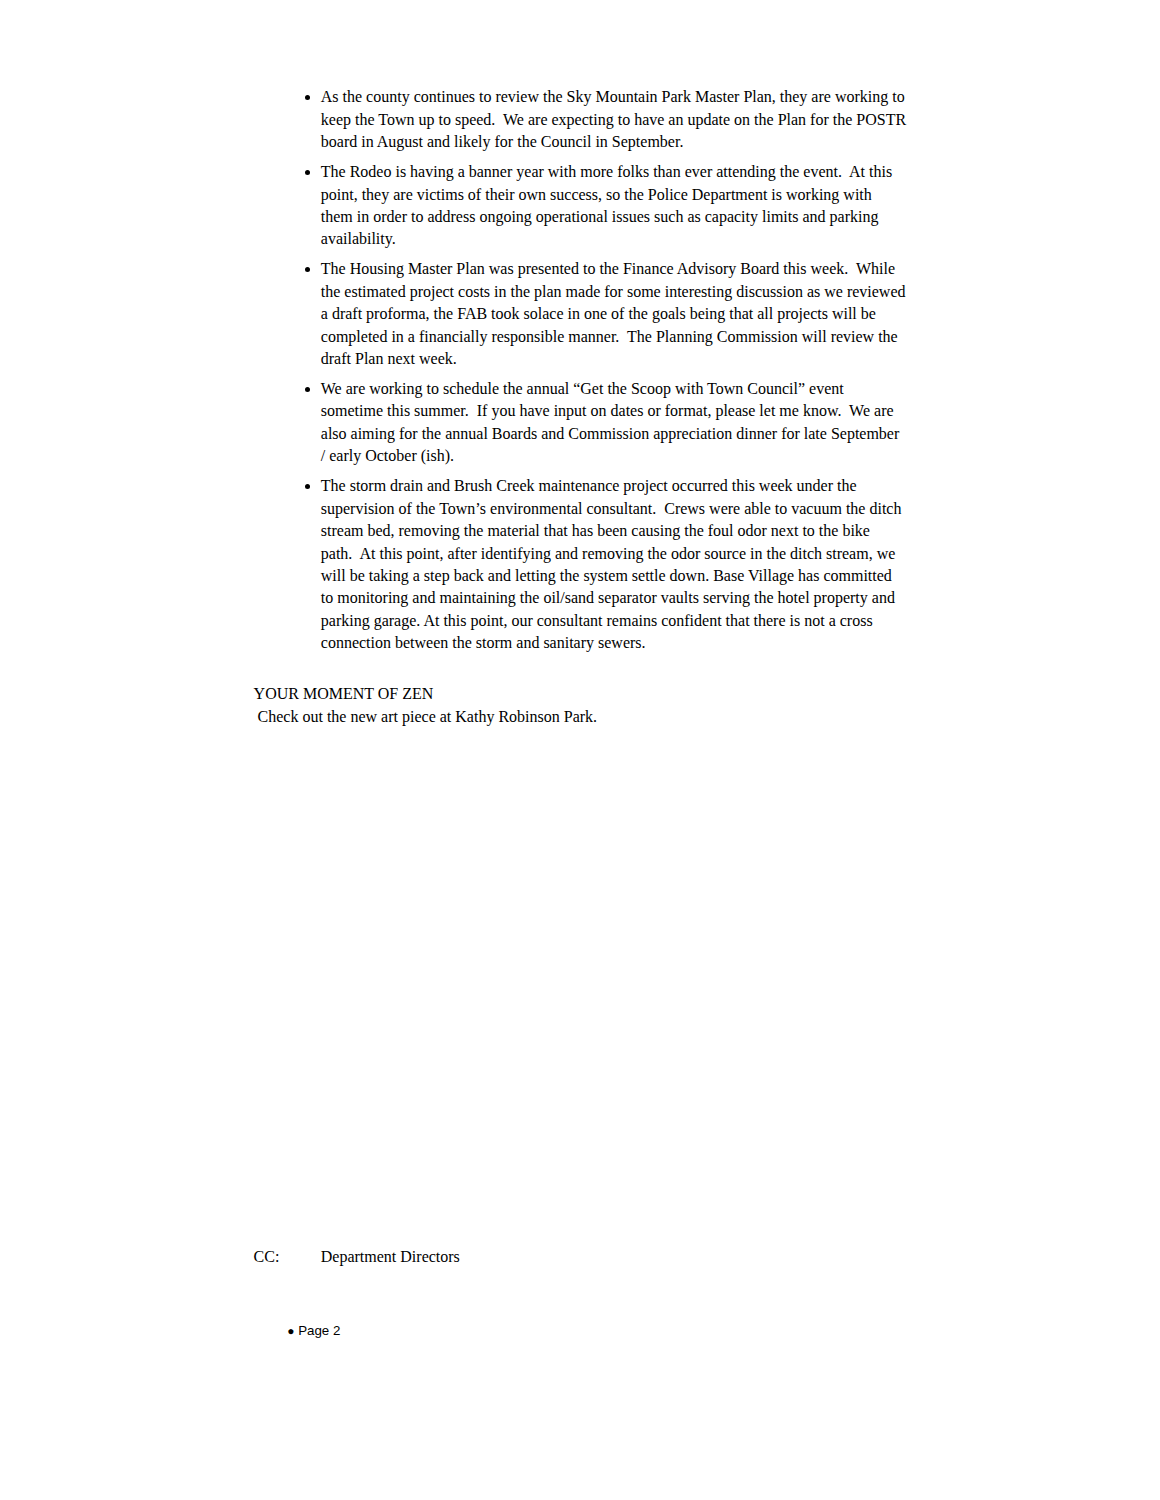As the county continues to review the Sky Mountain Park Master Plan, they are working to keep the Town up to speed. We are expecting to have an update on the Plan for the POSTR board in August and likely for the Council in September.
The Rodeo is having a banner year with more folks than ever attending the event. At this point, they are victims of their own success, so the Police Department is working with them in order to address ongoing operational issues such as capacity limits and parking availability.
The Housing Master Plan was presented to the Finance Advisory Board this week. While the estimated project costs in the plan made for some interesting discussion as we reviewed a draft proforma, the FAB took solace in one of the goals being that all projects will be completed in a financially responsible manner. The Planning Commission will review the draft Plan next week.
We are working to schedule the annual “Get the Scoop with Town Council” event sometime this summer. If you have input on dates or format, please let me know. We are also aiming for the annual Boards and Commission appreciation dinner for late September / early October (ish).
The storm drain and Brush Creek maintenance project occurred this week under the supervision of the Town’s environmental consultant. Crews were able to vacuum the ditch stream bed, removing the material that has been causing the foul odor next to the bike path. At this point, after identifying and removing the odor source in the ditch stream, we will be taking a step back and letting the system settle down. Base Village has committed to monitoring and maintaining the oil/sand separator vaults serving the hotel property and parking garage. At this point, our consultant remains confident that there is not a cross connection between the storm and sanitary sewers.
YOUR MOMENT OF ZEN
Check out the new art piece at Kathy Robinson Park.
CC: Department Directors
● Page 2